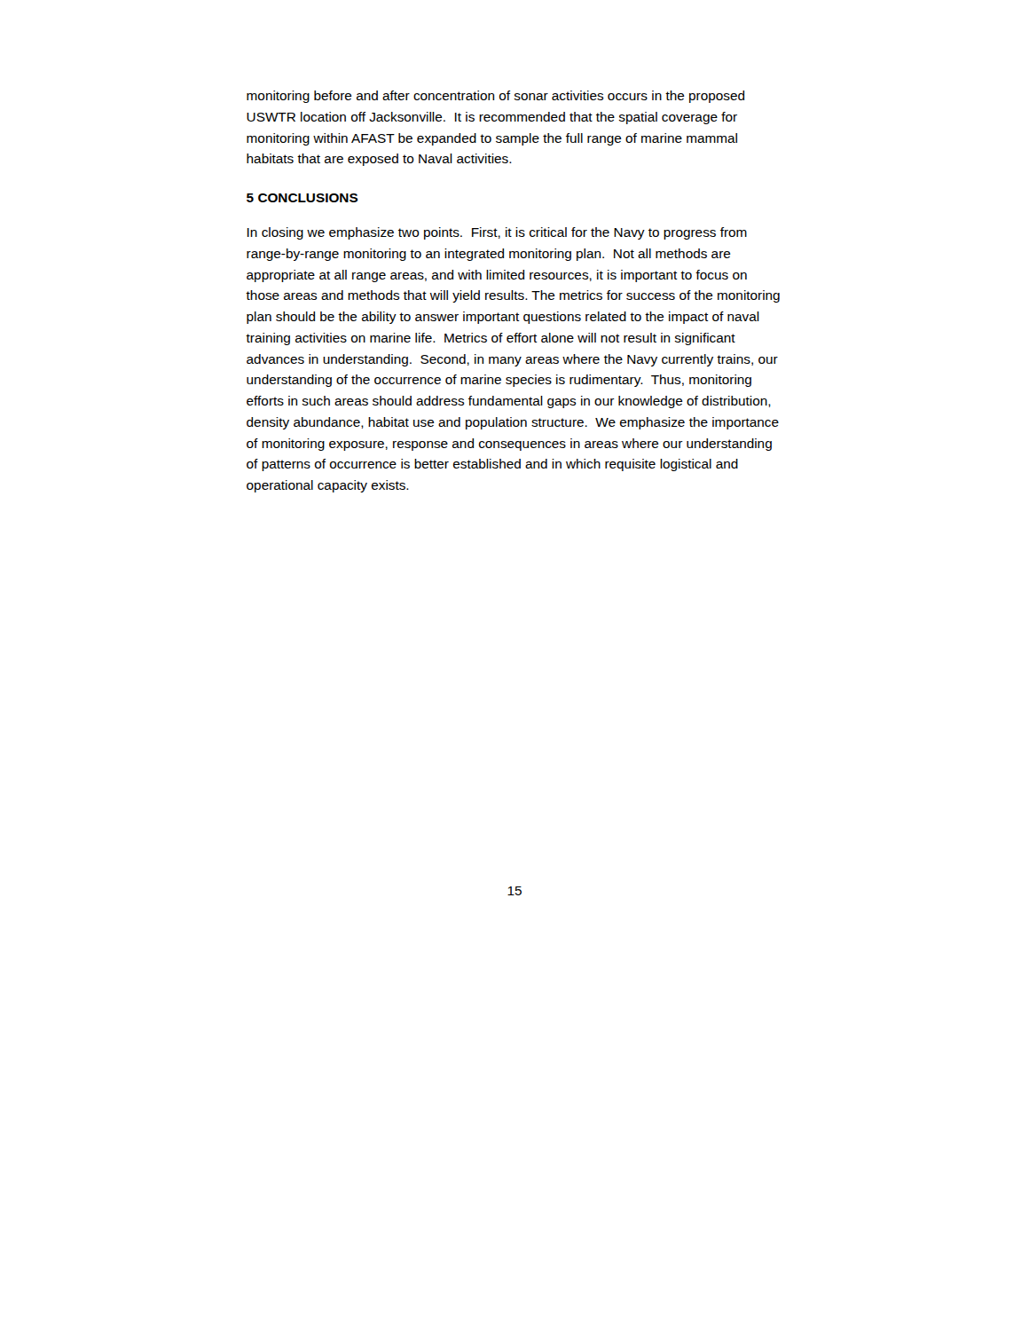monitoring before and after concentration of sonar activities occurs in the proposed USWTR location off Jacksonville. It is recommended that the spatial coverage for monitoring within AFAST be expanded to sample the full range of marine mammal habitats that are exposed to Naval activities.
5 CONCLUSIONS
In closing we emphasize two points. First, it is critical for the Navy to progress from range-by-range monitoring to an integrated monitoring plan. Not all methods are appropriate at all range areas, and with limited resources, it is important to focus on those areas and methods that will yield results. The metrics for success of the monitoring plan should be the ability to answer important questions related to the impact of naval training activities on marine life. Metrics of effort alone will not result in significant advances in understanding. Second, in many areas where the Navy currently trains, our understanding of the occurrence of marine species is rudimentary. Thus, monitoring efforts in such areas should address fundamental gaps in our knowledge of distribution, density abundance, habitat use and population structure. We emphasize the importance of monitoring exposure, response and consequences in areas where our understanding of patterns of occurrence is better established and in which requisite logistical and operational capacity exists.
15